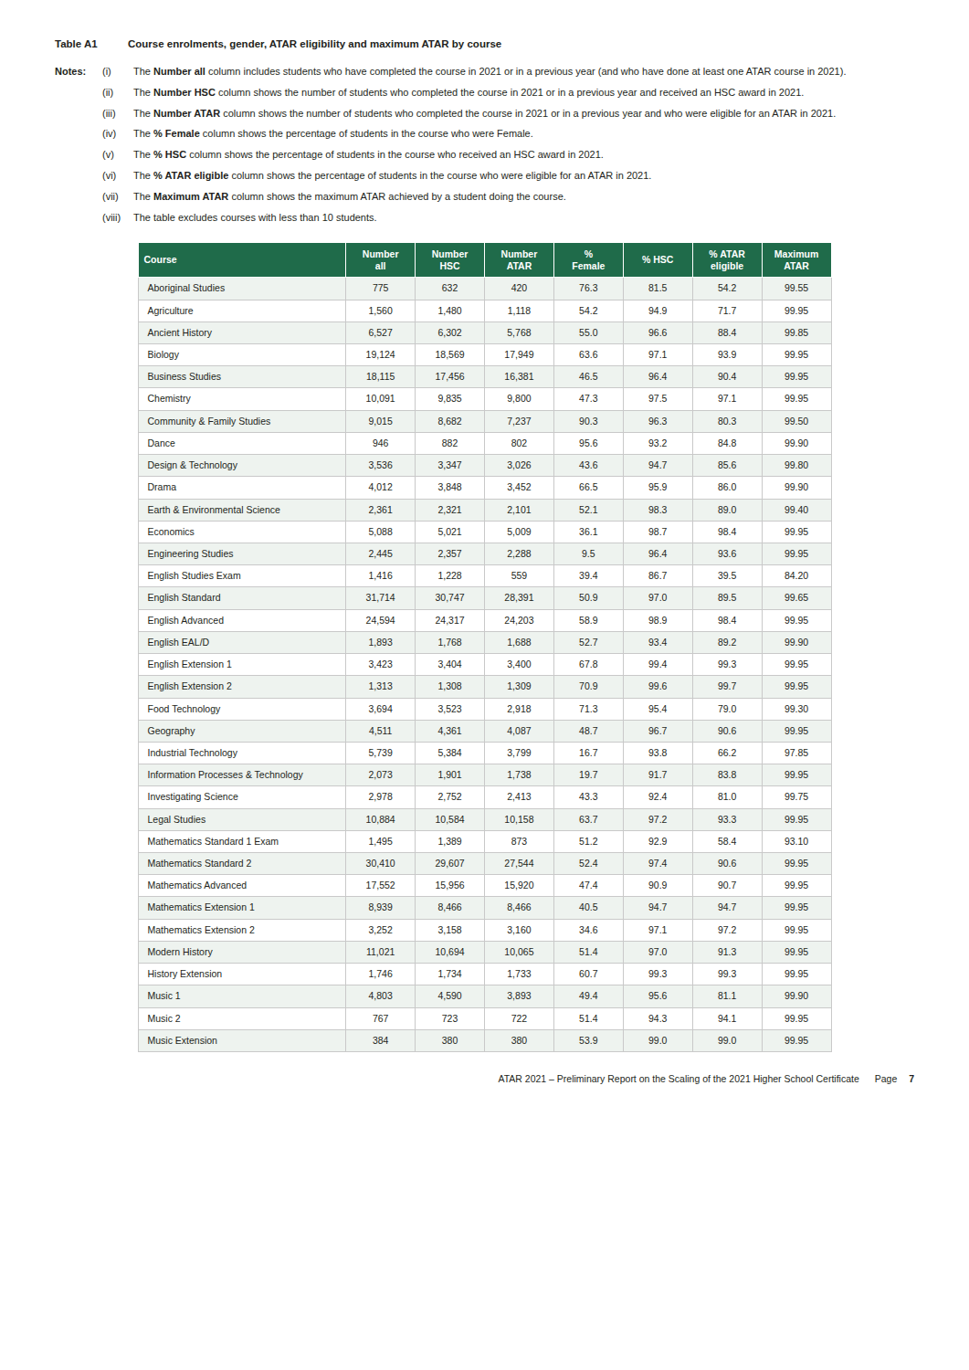Table A1 Course enrolments, gender, ATAR eligibility and maximum ATAR by course
Notes:
(i)
The Number all column includes students who have completed the course in 2021 or in a previous year (and who have done at least one ATAR course in 2021).
(ii)
The Number HSC column shows the number of students who completed the course in 2021 or in a previous year and received an HSC award in 2021.
(iii)
The Number ATAR column shows the number of students who completed the course in 2021 or in a previous year and who were eligible for an ATAR in 2021.
(iv)
The % Female column shows the percentage of students in the course who were Female.
(v)
The % HSC column shows the percentage of students in the course who received an HSC award in 2021.
(vi)
The % ATAR eligible column shows the percentage of students in the course who were eligible for an ATAR in 2021.
(vii)
The Maximum ATAR column shows the maximum ATAR achieved by a student doing the course.
(viii)
The table excludes courses with less than 10 students.
| Course | Number all | Number HSC | Number ATAR | % Female | % HSC | % ATAR eligible | Maximum ATAR |
| --- | --- | --- | --- | --- | --- | --- | --- |
| Aboriginal Studies | 775 | 632 | 420 | 76.3 | 81.5 | 54.2 | 99.55 |
| Agriculture | 1,560 | 1,480 | 1,118 | 54.2 | 94.9 | 71.7 | 99.95 |
| Ancient History | 6,527 | 6,302 | 5,768 | 55.0 | 96.6 | 88.4 | 99.85 |
| Biology | 19,124 | 18,569 | 17,949 | 63.6 | 97.1 | 93.9 | 99.95 |
| Business Studies | 18,115 | 17,456 | 16,381 | 46.5 | 96.4 | 90.4 | 99.95 |
| Chemistry | 10,091 | 9,835 | 9,800 | 47.3 | 97.5 | 97.1 | 99.95 |
| Community & Family Studies | 9,015 | 8,682 | 7,237 | 90.3 | 96.3 | 80.3 | 99.50 |
| Dance | 946 | 882 | 802 | 95.6 | 93.2 | 84.8 | 99.90 |
| Design & Technology | 3,536 | 3,347 | 3,026 | 43.6 | 94.7 | 85.6 | 99.80 |
| Drama | 4,012 | 3,848 | 3,452 | 66.5 | 95.9 | 86.0 | 99.90 |
| Earth & Environmental Science | 2,361 | 2,321 | 2,101 | 52.1 | 98.3 | 89.0 | 99.40 |
| Economics | 5,088 | 5,021 | 5,009 | 36.1 | 98.7 | 98.4 | 99.95 |
| Engineering Studies | 2,445 | 2,357 | 2,288 | 9.5 | 96.4 | 93.6 | 99.95 |
| English Studies Exam | 1,416 | 1,228 | 559 | 39.4 | 86.7 | 39.5 | 84.20 |
| English Standard | 31,714 | 30,747 | 28,391 | 50.9 | 97.0 | 89.5 | 99.65 |
| English Advanced | 24,594 | 24,317 | 24,203 | 58.9 | 98.9 | 98.4 | 99.95 |
| English EAL/D | 1,893 | 1,768 | 1,688 | 52.7 | 93.4 | 89.2 | 99.90 |
| English Extension 1 | 3,423 | 3,404 | 3,400 | 67.8 | 99.4 | 99.3 | 99.95 |
| English Extension 2 | 1,313 | 1,308 | 1,309 | 70.9 | 99.6 | 99.7 | 99.95 |
| Food Technology | 3,694 | 3,523 | 2,918 | 71.3 | 95.4 | 79.0 | 99.30 |
| Geography | 4,511 | 4,361 | 4,087 | 48.7 | 96.7 | 90.6 | 99.95 |
| Industrial Technology | 5,739 | 5,384 | 3,799 | 16.7 | 93.8 | 66.2 | 97.85 |
| Information Processes & Technology | 2,073 | 1,901 | 1,738 | 19.7 | 91.7 | 83.8 | 99.95 |
| Investigating Science | 2,978 | 2,752 | 2,413 | 43.3 | 92.4 | 81.0 | 99.75 |
| Legal Studies | 10,884 | 10,584 | 10,158 | 63.7 | 97.2 | 93.3 | 99.95 |
| Mathematics Standard 1 Exam | 1,495 | 1,389 | 873 | 51.2 | 92.9 | 58.4 | 93.10 |
| Mathematics Standard 2 | 30,410 | 29,607 | 27,544 | 52.4 | 97.4 | 90.6 | 99.95 |
| Mathematics Advanced | 17,552 | 15,956 | 15,920 | 47.4 | 90.9 | 90.7 | 99.95 |
| Mathematics Extension 1 | 8,939 | 8,466 | 8,466 | 40.5 | 94.7 | 94.7 | 99.95 |
| Mathematics Extension 2 | 3,252 | 3,158 | 3,160 | 34.6 | 97.1 | 97.2 | 99.95 |
| Modern History | 11,021 | 10,694 | 10,065 | 51.4 | 97.0 | 91.3 | 99.95 |
| History Extension | 1,746 | 1,734 | 1,733 | 60.7 | 99.3 | 99.3 | 99.95 |
| Music 1 | 4,803 | 4,590 | 3,893 | 49.4 | 95.6 | 81.1 | 99.90 |
| Music 2 | 767 | 723 | 722 | 51.4 | 94.3 | 94.1 | 99.95 |
| Music Extension | 384 | 380 | 380 | 53.9 | 99.0 | 99.0 | 99.95 |
ATAR 2021 – Preliminary Report on the Scaling of the 2021 Higher School Certificate Page 7